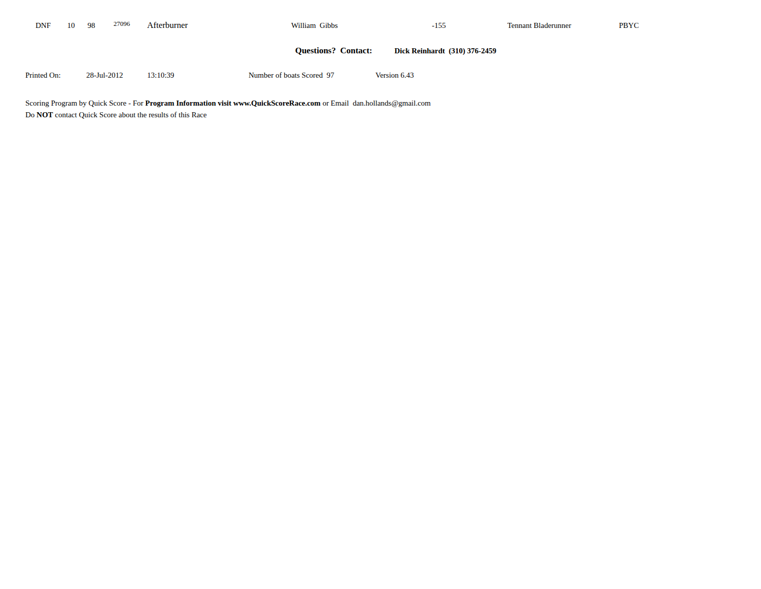DNF 10 98 27096 Afterburner William Gibbs -155 Tennant Bladerunner PBYC
Questions? Contact: Dick Reinhardt (310) 376-2459
Printed On: 28-Jul-2012 13:10:39 Number of boats Scored 97 Version 6.43
Scoring Program by Quick Score - For Program Information visit www.QuickScoreRace.com or Email dan.hollands@gmail.com
Do NOT contact Quick Score about the results of this Race